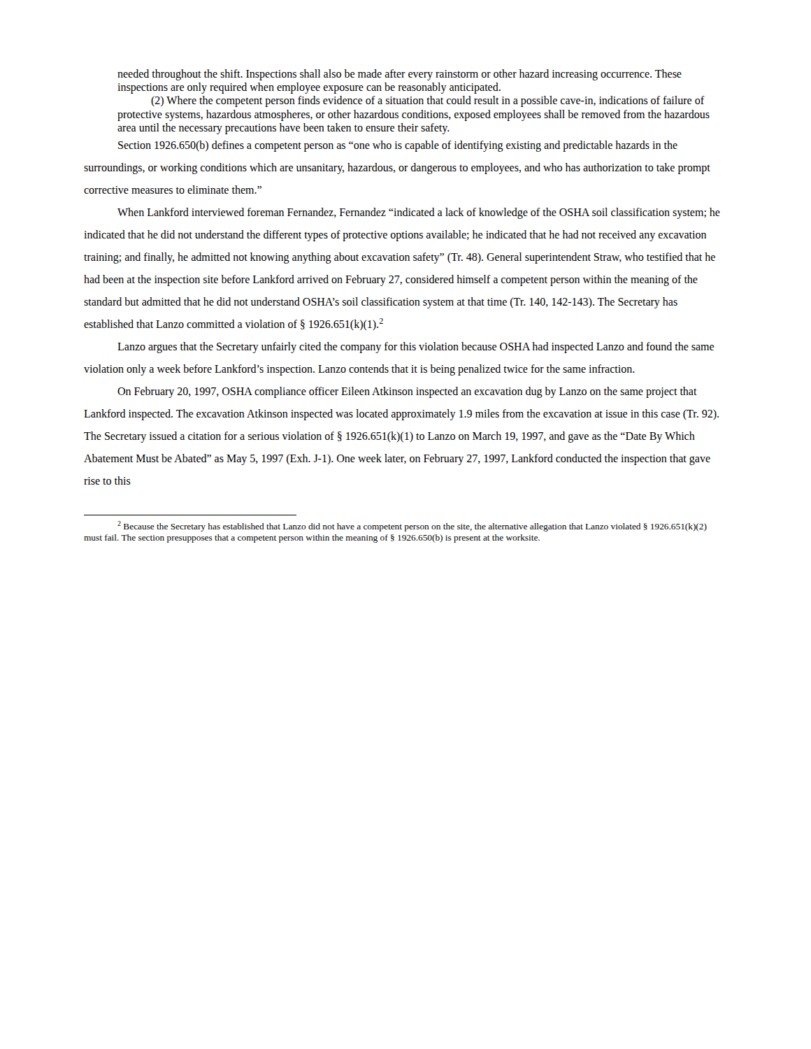needed throughout the shift. Inspections shall also be made after every rainstorm or other hazard increasing occurrence. These inspections are only required when employee exposure can be reasonably anticipated.
(2) Where the competent person finds evidence of a situation that could result in a possible cave-in, indications of failure of protective systems, hazardous atmospheres, or other hazardous conditions, exposed employees shall be removed from the hazardous area until the necessary precautions have been taken to ensure their safety.
Section 1926.650(b) defines a competent person as “one who is capable of identifying existing and predictable hazards in the surroundings, or working conditions which are unsanitary, hazardous, or dangerous to employees, and who has authorization to take prompt corrective measures to eliminate them.”
When Lankford interviewed foreman Fernandez, Fernandez “indicated a lack of knowledge of the OSHA soil classification system; he indicated that he did not understand the different types of protective options available; he indicated that he had not received any excavation training; and finally, he admitted not knowing anything about excavation safety” (Tr. 48). General superintendent Straw, who testified that he had been at the inspection site before Lankford arrived on February 27, considered himself a competent person within the meaning of the standard but admitted that he did not understand OSHA’s soil classification system at that time (Tr. 140, 142-143). The Secretary has established that Lanzo committed a violation of § 1926.651(k)(1).2
Lanzo argues that the Secretary unfairly cited the company for this violation because OSHA had inspected Lanzo and found the same violation only a week before Lankford’s inspection. Lanzo contends that it is being penalized twice for the same infraction.
On February 20, 1997, OSHA compliance officer Eileen Atkinson inspected an excavation dug by Lanzo on the same project that Lankford inspected. The excavation Atkinson inspected was located approximately 1.9 miles from the excavation at issue in this case (Tr. 92). The Secretary issued a citation for a serious violation of § 1926.651(k)(1) to Lanzo on March 19, 1997, and gave as the “Date By Which Abatement Must be Abated” as May 5, 1997 (Exh. J-1). One week later, on February 27, 1997, Lankford conducted the inspection that gave rise to this
2 Because the Secretary has established that Lanzo did not have a competent person on the site, the alternative allegation that Lanzo violated § 1926.651(k)(2) must fail. The section presupposes that a competent person within the meaning of § 1926.650(b) is present at the worksite.